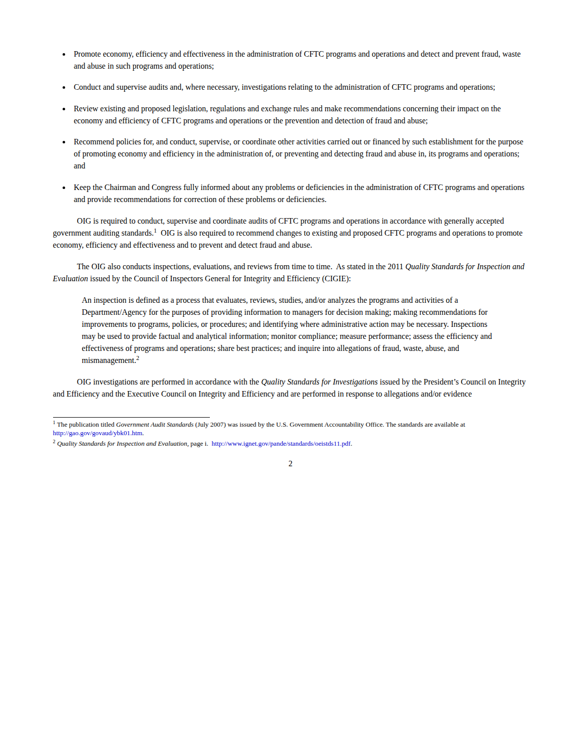Promote economy, efficiency and effectiveness in the administration of CFTC programs and operations and detect and prevent fraud, waste and abuse in such programs and operations;
Conduct and supervise audits and, where necessary, investigations relating to the administration of CFTC programs and operations;
Review existing and proposed legislation, regulations and exchange rules and make recommendations concerning their impact on the economy and efficiency of CFTC programs and operations or the prevention and detection of fraud and abuse;
Recommend policies for, and conduct, supervise, or coordinate other activities carried out or financed by such establishment for the purpose of promoting economy and efficiency in the administration of, or preventing and detecting fraud and abuse in, its programs and operations; and
Keep the Chairman and Congress fully informed about any problems or deficiencies in the administration of CFTC programs and operations and provide recommendations for correction of these problems or deficiencies.
OIG is required to conduct, supervise and coordinate audits of CFTC programs and operations in accordance with generally accepted government auditing standards.1 OIG is also required to recommend changes to existing and proposed CFTC programs and operations to promote economy, efficiency and effectiveness and to prevent and detect fraud and abuse.
The OIG also conducts inspections, evaluations, and reviews from time to time. As stated in the 2011 Quality Standards for Inspection and Evaluation issued by the Council of Inspectors General for Integrity and Efficiency (CIGIE):
An inspection is defined as a process that evaluates, reviews, studies, and/or analyzes the programs and activities of a Department/Agency for the purposes of providing information to managers for decision making; making recommendations for improvements to programs, policies, or procedures; and identifying where administrative action may be necessary. Inspections may be used to provide factual and analytical information; monitor compliance; measure performance; assess the efficiency and effectiveness of programs and operations; share best practices; and inquire into allegations of fraud, waste, abuse, and mismanagement.2
OIG investigations are performed in accordance with the Quality Standards for Investigations issued by the President’s Council on Integrity and Efficiency and the Executive Council on Integrity and Efficiency and are performed in response to allegations and/or evidence
1 The publication titled Government Audit Standards (July 2007) was issued by the U.S. Government Accountability Office. The standards are available at http://gao.gov/govaud/ybk01.htm.
2 Quality Standards for Inspection and Evaluation, page i. http://www.ignet.gov/pande/standards/oeistds11.pdf.
2